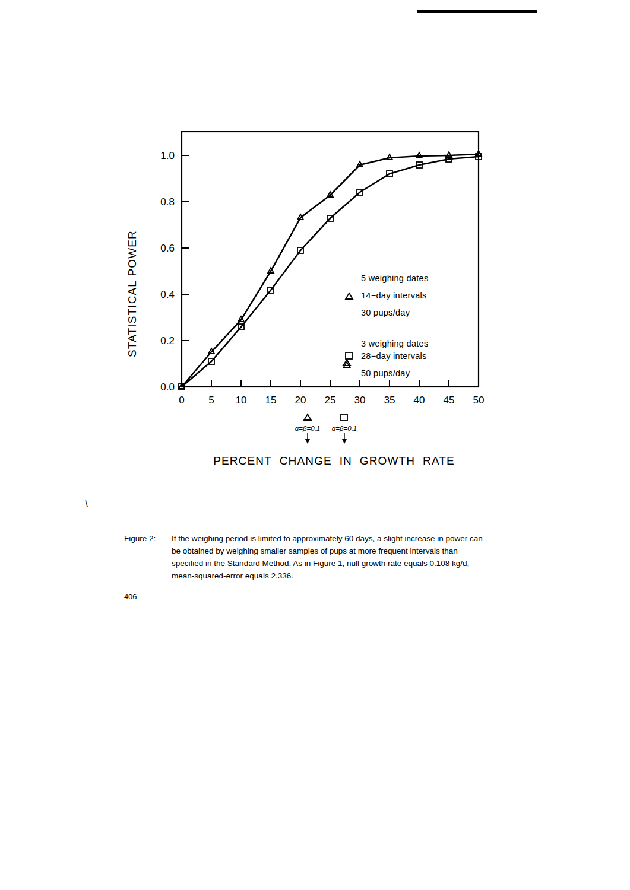\
STATISTICAL POWER
1.0 0.8 0.6 0.4 0.2 0.0 0 5 10 15 20 25 30 35 40 45 50 5 weighing dates 14−day intervals 30 pups/day 3 weighing dates 28−day intervals 50 pups/day α=β=0.1 α=β=0.1
PERCENT CHANGE IN GROWTH RATE
Figure 2: If the weighing period is limited to approximately 60 days, a slight increase in power can be obtained by weighing smaller samples of pups at more frequent intervals than specified in the Standard Method. As in Figure 1, null growth rate equals 0.108 kg/d, mean-squared-error equals 2.336.
406